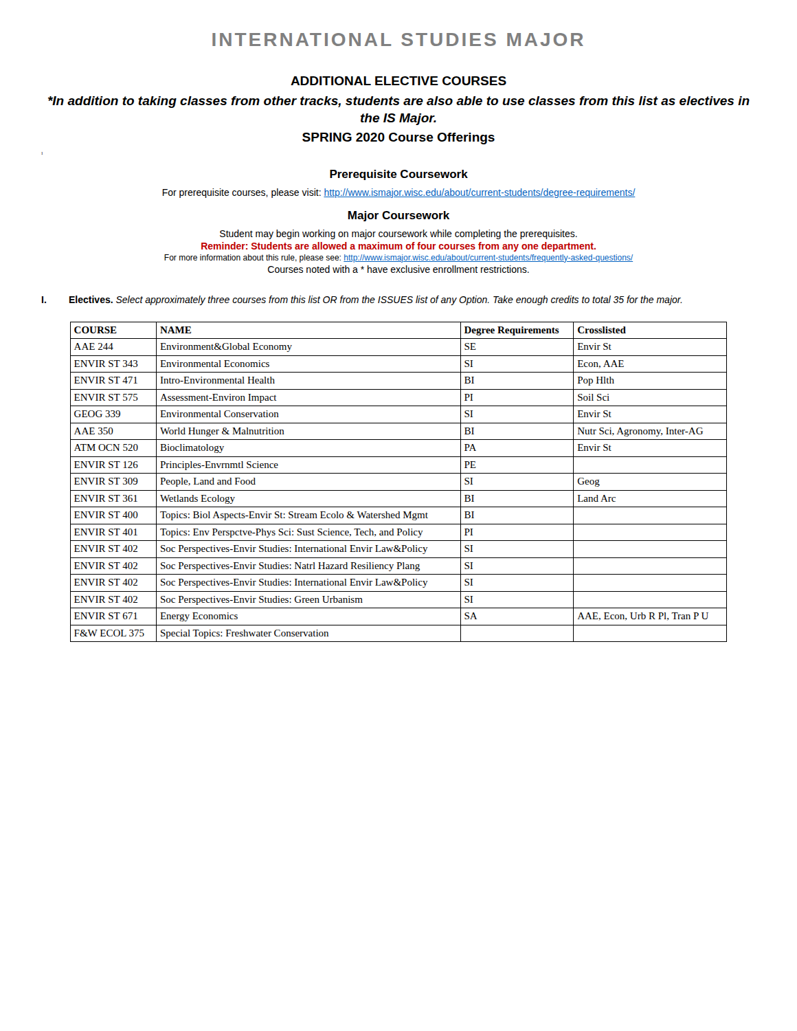INTERNATIONAL STUDIES MAJOR
ADDITIONAL ELECTIVE COURSES
*In addition to taking classes from other tracks, students are also able to use classes from this list as electives in the IS Major.
SPRING 2020 Course Offerings
ı
Prerequisite Coursework
For prerequisite courses, please visit: http://www.ismajor.wisc.edu/about/current-students/degree-requirements/
Major Coursework
Student may begin working on major coursework while completing the prerequisites.
Reminder: Students are allowed a maximum of four courses from any one department.
For more information about this rule, please see: http://www.ismajor.wisc.edu/about/current-students/frequently-asked-questions/
Courses noted with a * have exclusive enrollment restrictions.
I.
Electives. Select approximately three courses from this list OR from the ISSUES list of any Option. Take enough credits to total 35 for the major.
| COURSE | NAME | Degree Requirements | Crosslisted |
| --- | --- | --- | --- |
| AAE 244 | Environment&Global Economy | SE | Envir St |
| ENVIR ST 343 | Environmental Economics | SI | Econ, AAE |
| ENVIR ST 471 | Intro-Environmental Health | BI | Pop Hlth |
| ENVIR ST 575 | Assessment-Environ Impact | PI | Soil Sci |
| GEOG 339 | Environmental Conservation | SI | Envir St |
| AAE 350 | World Hunger & Malnutrition | BI | Nutr Sci, Agronomy, Inter-AG |
| ATM OCN 520 | Bioclimatology | PA | Envir St |
| ENVIR ST 126 | Principles-Envrnmtl Science | PE | |
| ENVIR ST 309 | People, Land and Food | SI | Geog |
| ENVIR ST 361 | Wetlands Ecology | BI | Land Arc |
| ENVIR ST 400 | Topics: Biol Aspects-Envir St: Stream Ecolo & Watershed Mgmt | BI | |
| ENVIR ST 401 | Topics: Env Perspctve-Phys Sci: Sust Science, Tech, and Policy | PI | |
| ENVIR ST 402 | Soc Perspectives-Envir Studies: International Envir Law&Policy | SI | |
| ENVIR ST 402 | Soc Perspectives-Envir Studies: Natrl Hazard Resiliency Plang | SI | |
| ENVIR ST 402 | Soc Perspectives-Envir Studies: International Envir Law&Policy | SI | |
| ENVIR ST 402 | Soc Perspectives-Envir Studies: Green Urbanism | SI | |
| ENVIR ST 671 | Energy Economics | SA | AAE, Econ, Urb R Pl, Tran P U |
| F&W ECOL 375 | Special Topics: Freshwater Conservation | | |